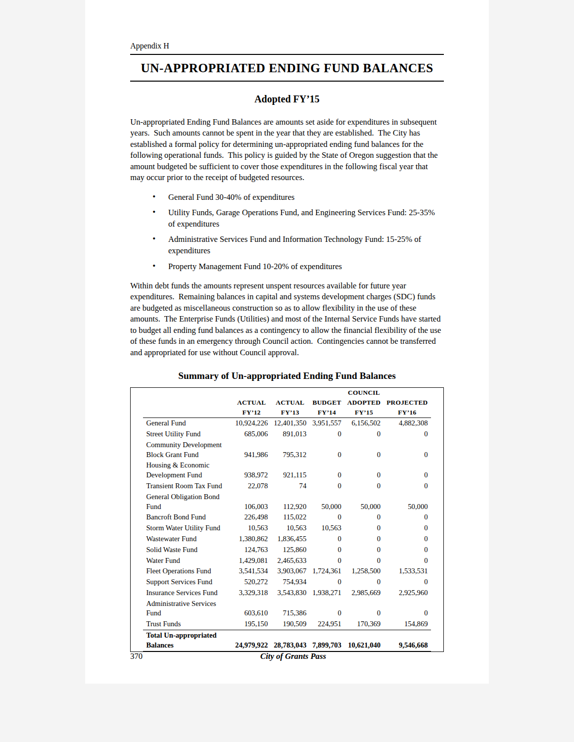Appendix H
UN-APPROPRIATED ENDING FUND BALANCES
Adopted FY’15
Un-appropriated Ending Fund Balances are amounts set aside for expenditures in subsequent years. Such amounts cannot be spent in the year that they are established. The City has established a formal policy for determining un-appropriated ending fund balances for the following operational funds. This policy is guided by the State of Oregon suggestion that the amount budgeted be sufficient to cover those expenditures in the following fiscal year that may occur prior to the receipt of budgeted resources.
General Fund 30-40% of expenditures
Utility Funds, Garage Operations Fund, and Engineering Services Fund: 25-35% of expenditures
Administrative Services Fund and Information Technology Fund: 15-25% of expenditures
Property Management Fund 10-20% of expenditures
Within debt funds the amounts represent unspent resources available for future year expenditures. Remaining balances in capital and systems development charges (SDC) funds are budgeted as miscellaneous construction so as to allow flexibility in the use of these amounts. The Enterprise Funds (Utilities) and most of the Internal Service Funds have started to budget all ending fund balances as a contingency to allow the financial flexibility of the use of these funds in an emergency through Council action. Contingencies cannot be transferred and appropriated for use without Council approval.
Summary of Un-appropriated Ending Fund Balances
| | | | | COUNCIL | |
| --- | --- | --- | --- | --- | --- |
| | ACTUAL | ACTUAL | BUDGET | ADOPTED | PROJECTED |
| | FY’12 | FY’13 | FY’14 | FY’15 | FY’16 |
| General Fund | 10,924,226 | 12,401,350 | 3,951,557 | 6,156,502 | 4,882,308 |
| Street Utility Fund | 685,006 | 891,013 | 0 | 0 | 0 |
| Community Development Block Grant Fund | 941,986 | 795,312 | 0 | 0 | 0 |
| Housing & Economic Development Fund | 938,972 | 921,115 | 0 | 0 | 0 |
| Transient Room Tax Fund | 22,078 | 74 | 0 | 0 | 0 |
| General Obligation Bond Fund | 106,003 | 112,920 | 50,000 | 50,000 | 50,000 |
| Bancroft Bond Fund | 226,498 | 115,022 | 0 | 0 | 0 |
| Storm Water Utility Fund | 10,563 | 10,563 | 10,563 | 0 | 0 |
| Wastewater Fund | 1,380,862 | 1,836,455 | 0 | 0 | 0 |
| Solid Waste Fund | 124,763 | 125,860 | 0 | 0 | 0 |
| Water Fund | 1,429,081 | 2,465,633 | 0 | 0 | 0 |
| Fleet Operations Fund | 3,541,534 | 3,903,067 | 1,724,361 | 1,258,500 | 1,533,531 |
| Support Services Fund | 520,272 | 754,934 | 0 | 0 | 0 |
| Insurance Services Fund | 3,329,318 | 3,543,830 | 1,938,271 | 2,985,669 | 2,925,960 |
| Administrative Services Fund | 603,610 | 715,386 | 0 | 0 | 0 |
| Trust Funds | 195,150 | 190,509 | 224,951 | 170,369 | 154,869 |
| Total Un-appropriated Balances | 24,979,922 | 28,783,043 | 7,899,703 | 10,621,040 | 9,546,668 |
370
City of Grants Pass